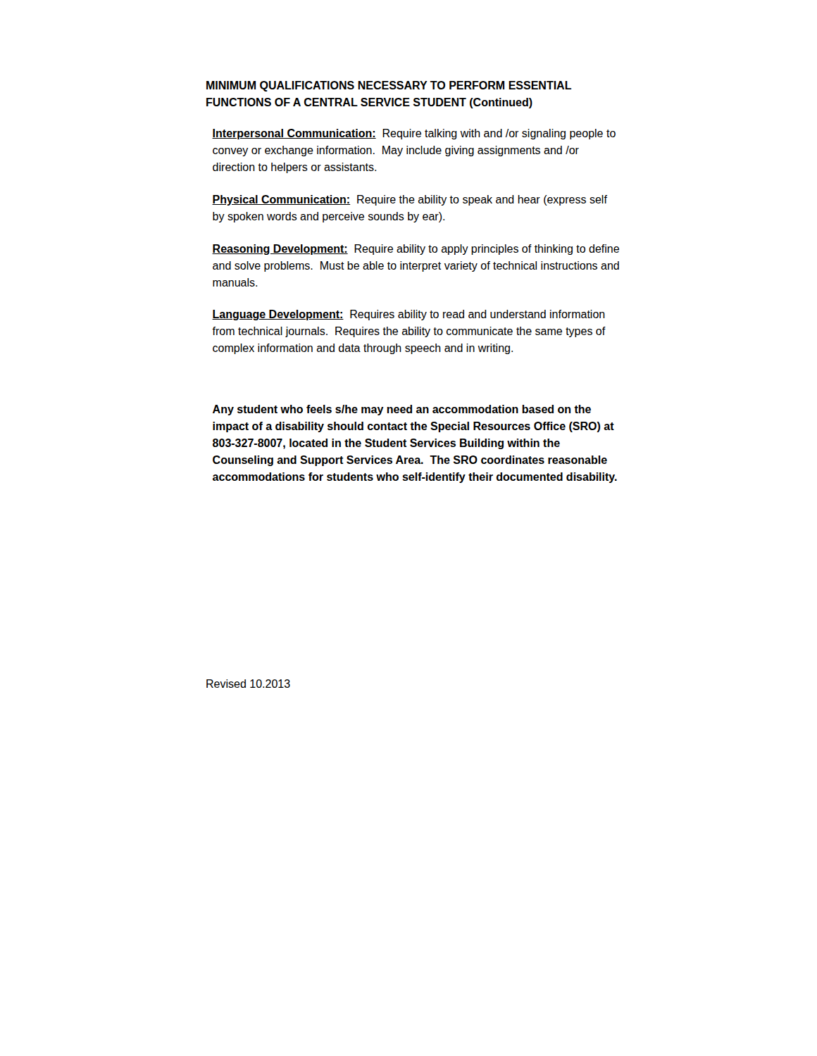MINIMUM QUALIFICATIONS NECESSARY TO PERFORM ESSENTIAL FUNCTIONS OF A CENTRAL SERVICE STUDENT (Continued)
Interpersonal Communication: Require talking with and /or signaling people to convey or exchange information. May include giving assignments and /or direction to helpers or assistants.
Physical Communication: Require the ability to speak and hear (express self by spoken words and perceive sounds by ear).
Reasoning Development: Require ability to apply principles of thinking to define and solve problems. Must be able to interpret variety of technical instructions and manuals.
Language Development: Requires ability to read and understand information from technical journals. Requires the ability to communicate the same types of complex information and data through speech and in writing.
Any student who feels s/he may need an accommodation based on the impact of a disability should contact the Special Resources Office (SRO) at 803-327-8007, located in the Student Services Building within the Counseling and Support Services Area. The SRO coordinates reasonable accommodations for students who self-identify their documented disability.
Revised 10.2013